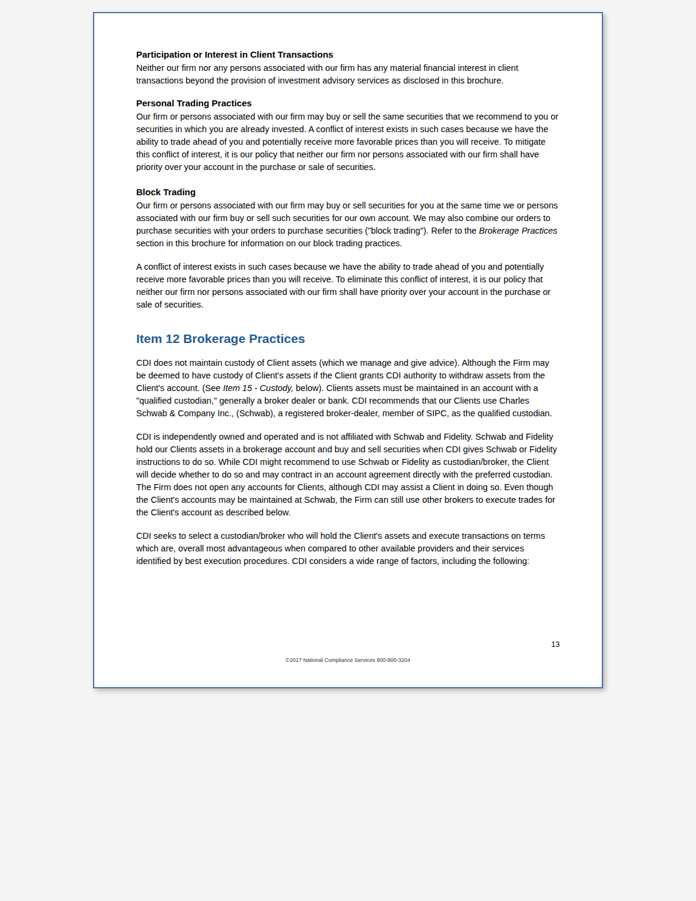Participation or Interest in Client Transactions
Neither our firm nor any persons associated with our firm has any material financial interest in client transactions beyond the provision of investment advisory services as disclosed in this brochure.
Personal Trading Practices
Our firm or persons associated with our firm may buy or sell the same securities that we recommend to you or securities in which you are already invested. A conflict of interest exists in such cases because we have the ability to trade ahead of you and potentially receive more favorable prices than you will receive. To mitigate this conflict of interest, it is our policy that neither our firm nor persons associated with our firm shall have priority over your account in the purchase or sale of securities.
Block Trading
Our firm or persons associated with our firm may buy or sell securities for you at the same time we or persons associated with our firm buy or sell such securities for our own account. We may also combine our orders to purchase securities with your orders to purchase securities ("block trading"). Refer to the Brokerage Practices section in this brochure for information on our block trading practices.
A conflict of interest exists in such cases because we have the ability to trade ahead of you and potentially receive more favorable prices than you will receive. To eliminate this conflict of interest, it is our policy that neither our firm nor persons associated with our firm shall have priority over your account in the purchase or sale of securities.
Item 12 Brokerage Practices
CDI does not maintain custody of Client assets (which we manage and give advice). Although the Firm may be deemed to have custody of Client's assets if the Client grants CDI authority to withdraw assets from the Client's account. (See Item 15 - Custody, below). Clients assets must be maintained in an account with a "qualified custodian," generally a broker dealer or bank. CDI recommends that our Clients use Charles Schwab & Company Inc., (Schwab), a registered broker-dealer, member of SIPC, as the qualified custodian.
CDI is independently owned and operated and is not affiliated with Schwab and Fidelity. Schwab and Fidelity hold our Clients assets in a brokerage account and buy and sell securities when CDI gives Schwab or Fidelity instructions to do so. While CDI might recommend to use Schwab or Fidelity as custodian/broker, the Client will decide whether to do so and may contract in an account agreement directly with the preferred custodian. The Firm does not open any accounts for Clients, although CDI may assist a Client in doing so. Even though the Client's accounts may be maintained at Schwab, the Firm can still use other brokers to execute trades for the Client's account as described below.
CDI seeks to select a custodian/broker who will hold the Client's assets and execute transactions on terms which are, overall most advantageous when compared to other available providers and their services identified by best execution procedures. CDI considers a wide range of factors, including the following:
13
©2017 National Compliance Services 800-800-3204